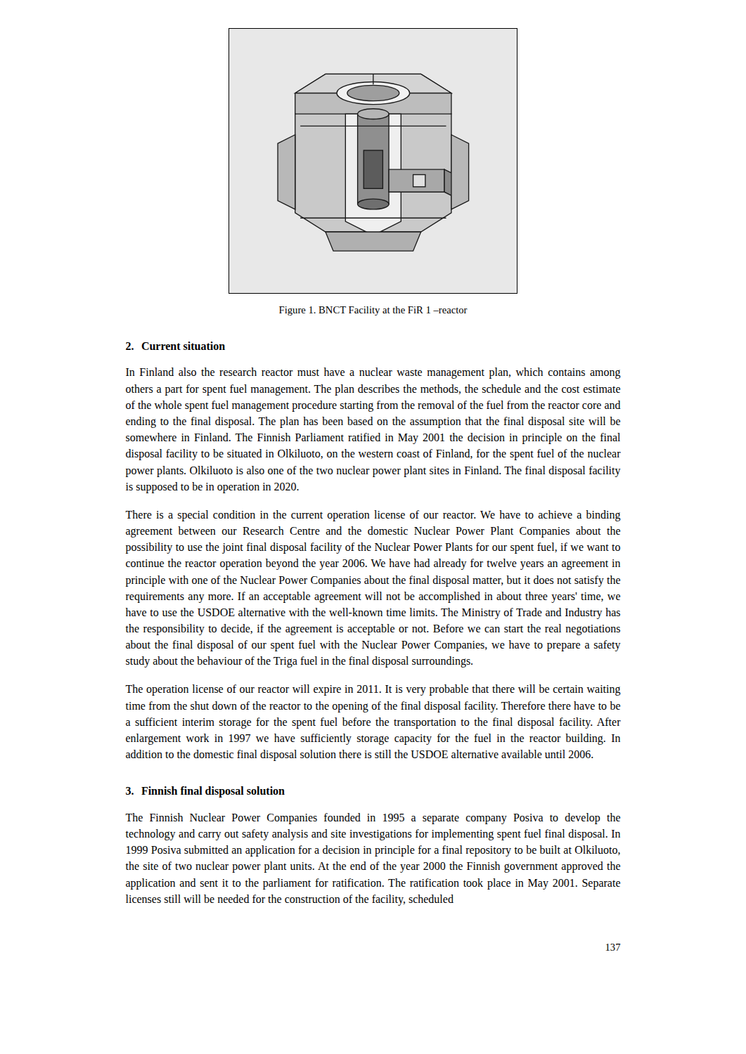Figure 1. BNCT Facility at the FiR 1 –reactor
2. Current situation
In Finland also the research reactor must have a nuclear waste management plan, which contains among others a part for spent fuel management. The plan describes the methods, the schedule and the cost estimate of the whole spent fuel management procedure starting from the removal of the fuel from the reactor core and ending to the final disposal. The plan has been based on the assumption that the final disposal site will be somewhere in Finland. The Finnish Parliament ratified in May 2001 the decision in principle on the final disposal facility to be situated in Olkiluoto, on the western coast of Finland, for the spent fuel of the nuclear power plants. Olkiluoto is also one of the two nuclear power plant sites in Finland. The final disposal facility is supposed to be in operation in 2020.
There is a special condition in the current operation license of our reactor. We have to achieve a binding agreement between our Research Centre and the domestic Nuclear Power Plant Companies about the possibility to use the joint final disposal facility of the Nuclear Power Plants for our spent fuel, if we want to continue the reactor operation beyond the year 2006. We have had already for twelve years an agreement in principle with one of the Nuclear Power Companies about the final disposal matter, but it does not satisfy the requirements any more. If an acceptable agreement will not be accomplished in about three years' time, we have to use the USDOE alternative with the well-known time limits. The Ministry of Trade and Industry has the responsibility to decide, if the agreement is acceptable or not. Before we can start the real negotiations about the final disposal of our spent fuel with the Nuclear Power Companies, we have to prepare a safety study about the behaviour of the Triga fuel in the final disposal surroundings.
The operation license of our reactor will expire in 2011. It is very probable that there will be certain waiting time from the shut down of the reactor to the opening of the final disposal facility. Therefore there have to be a sufficient interim storage for the spent fuel before the transportation to the final disposal facility. After enlargement work in 1997 we have sufficiently storage capacity for the fuel in the reactor building. In addition to the domestic final disposal solution there is still the USDOE alternative available until 2006.
3. Finnish final disposal solution
The Finnish Nuclear Power Companies founded in 1995 a separate company Posiva to develop the technology and carry out safety analysis and site investigations for implementing spent fuel final disposal. In 1999 Posiva submitted an application for a decision in principle for a final repository to be built at Olkiluoto, the site of two nuclear power plant units. At the end of the year 2000 the Finnish government approved the application and sent it to the parliament for ratification. The ratification took place in May 2001. Separate licenses still will be needed for the construction of the facility, scheduled
137